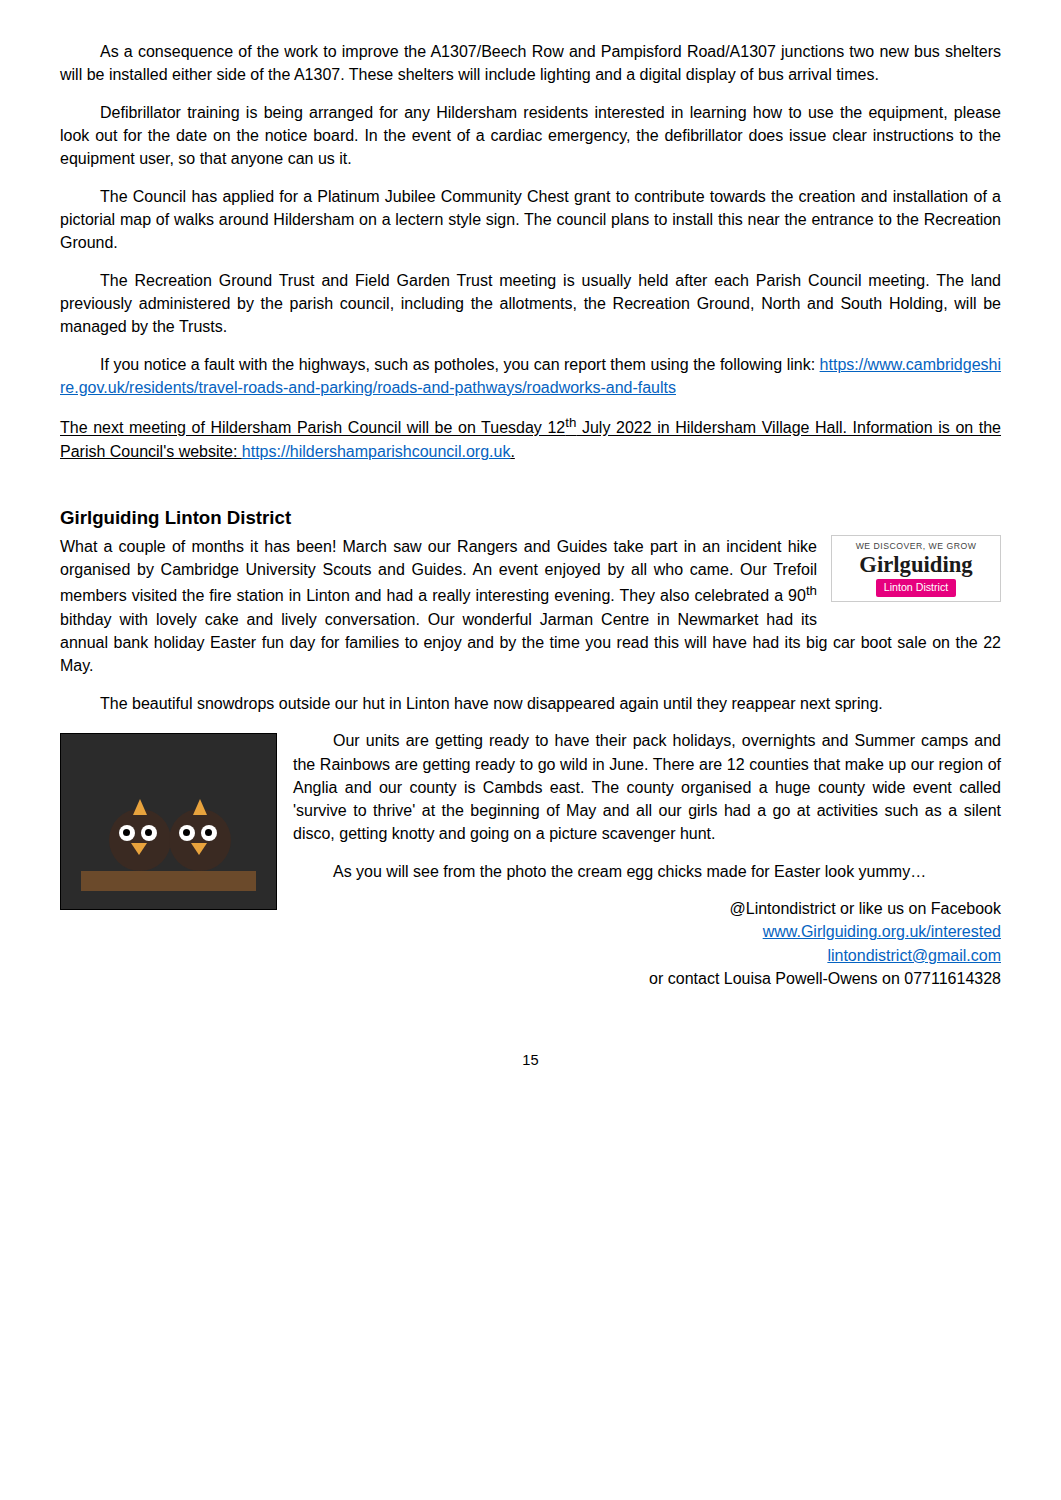As a consequence of the work to improve the A1307/Beech Row and Pampisford Road/A1307 junctions two new bus shelters will be installed either side of the A1307. These shelters will include lighting and a digital display of bus arrival times.
Defibrillator training is being arranged for any Hildersham residents interested in learning how to use the equipment, please look out for the date on the notice board. In the event of a cardiac emergency, the defibrillator does issue clear instructions to the equipment user, so that anyone can us it.
The Council has applied for a Platinum Jubilee Community Chest grant to contribute towards the creation and installation of a pictorial map of walks around Hildersham on a lectern style sign. The council plans to install this near the entrance to the Recreation Ground.
The Recreation Ground Trust and Field Garden Trust meeting is usually held after each Parish Council meeting. The land previously administered by the parish council, including the allotments, the Recreation Ground, North and South Holding, will be managed by the Trusts.
If you notice a fault with the highways, such as potholes, you can report them using the following link: https://www.cambridgeshire.gov.uk/residents/travel-roads-and-parking/roads-and-pathways/roadworks-and-faults
The next meeting of Hildersham Parish Council will be on Tuesday 12th July 2022 in Hildersham Village Hall. Information is on the Parish Council's website: https://hildershamparishcouncil.org.uk.
Girlguiding Linton District
WE DISCOVER, WE GROW
Girlguiding
Linton District
What a couple of months it has been! March saw our Rangers and Guides take part in an incident hike organised by Cambridge University Scouts and Guides. An event enjoyed by all who came. Our Trefoil members visited the fire station in Linton and had a really interesting evening. They also celebrated a 90th bithday with lovely cake and lively conversation. Our wonderful Jarman Centre in Newmarket had its annual bank holiday Easter fun day for families to enjoy and by the time you read this will have had its big car boot sale on the 22 May.
The beautiful snowdrops outside our hut in Linton have now disappeared again until they reappear next spring.
Our units are getting ready to have their pack holidays, overnights and Summer camps and the Rainbows are getting ready to go wild in June. There are 12 counties that make up our region of Anglia and our county is Cambds east. The county organised a huge county wide event called 'survive to thrive' at the beginning of May and all our girls had a go at activities such as a silent disco, getting knotty and going on a picture scavenger hunt.
As you will see from the photo the cream egg chicks made for Easter look yummy…
@Lintondistrict or like us on Facebook
www.Girlguiding.org.uk/interested
lintondistrict@gmail.com
or contact Louisa Powell-Owens on 07711614328
15